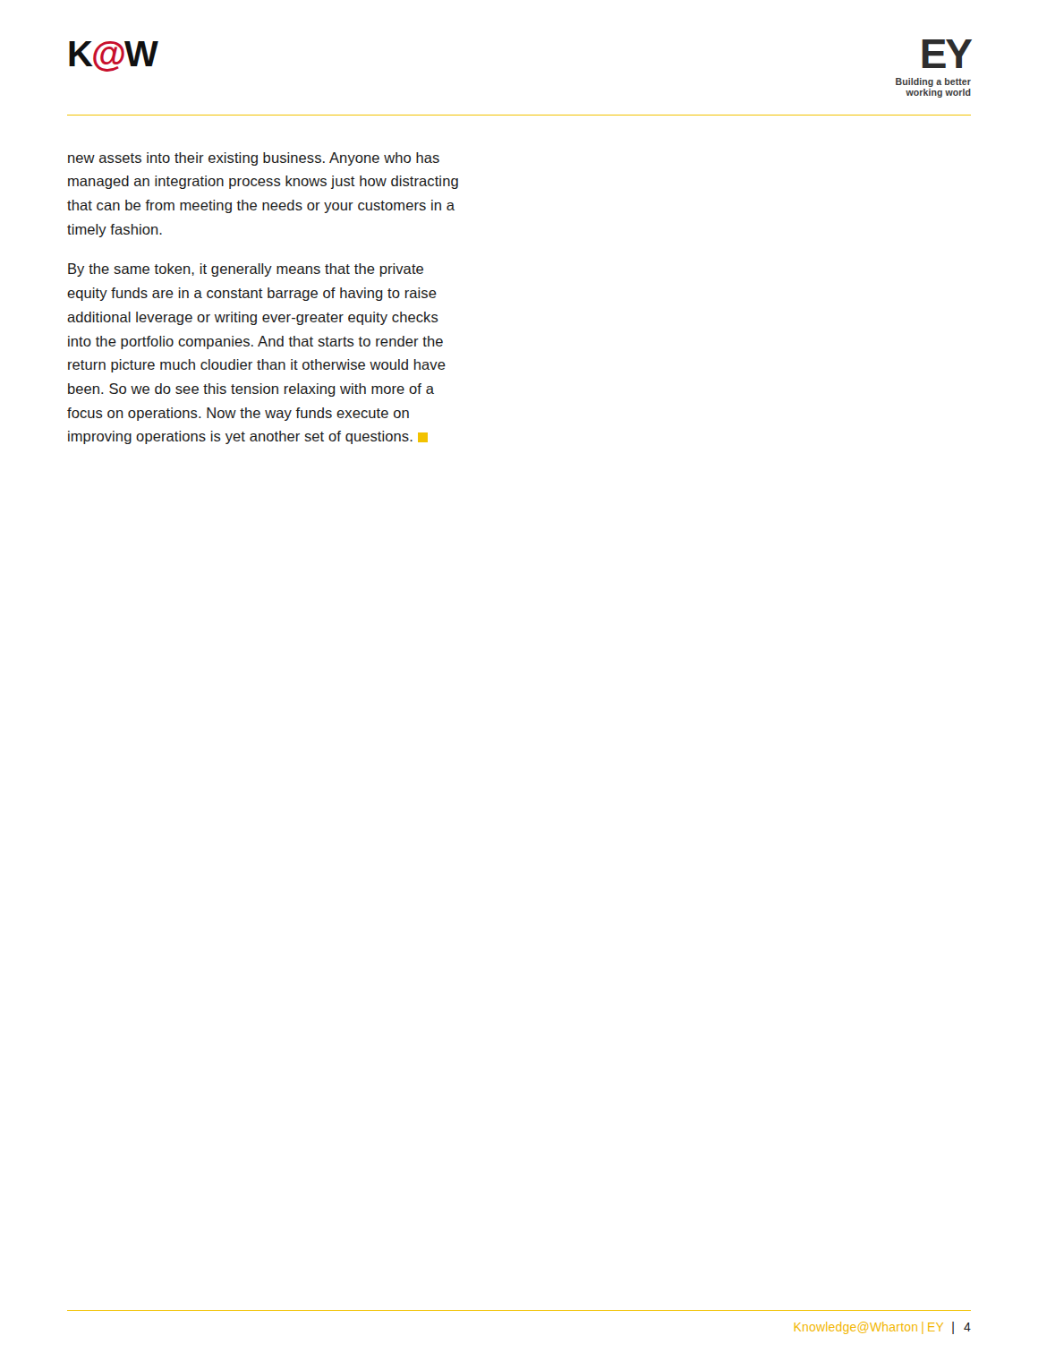K@W
EY
Building a better
working world
new assets into their existing business. Anyone who has managed an integration process knows just how distracting that can be from meeting the needs or your customers in a timely fashion.
By the same token, it generally means that the private equity funds are in a constant barrage of having to raise additional leverage or writing ever-greater equity checks into the portfolio companies. And that starts to render the return picture much cloudier than it otherwise would have been. So we do see this tension relaxing with more of a focus on operations. Now the way funds execute on improving operations is yet another set of questions.
Knowledge@Wharton|EY|4